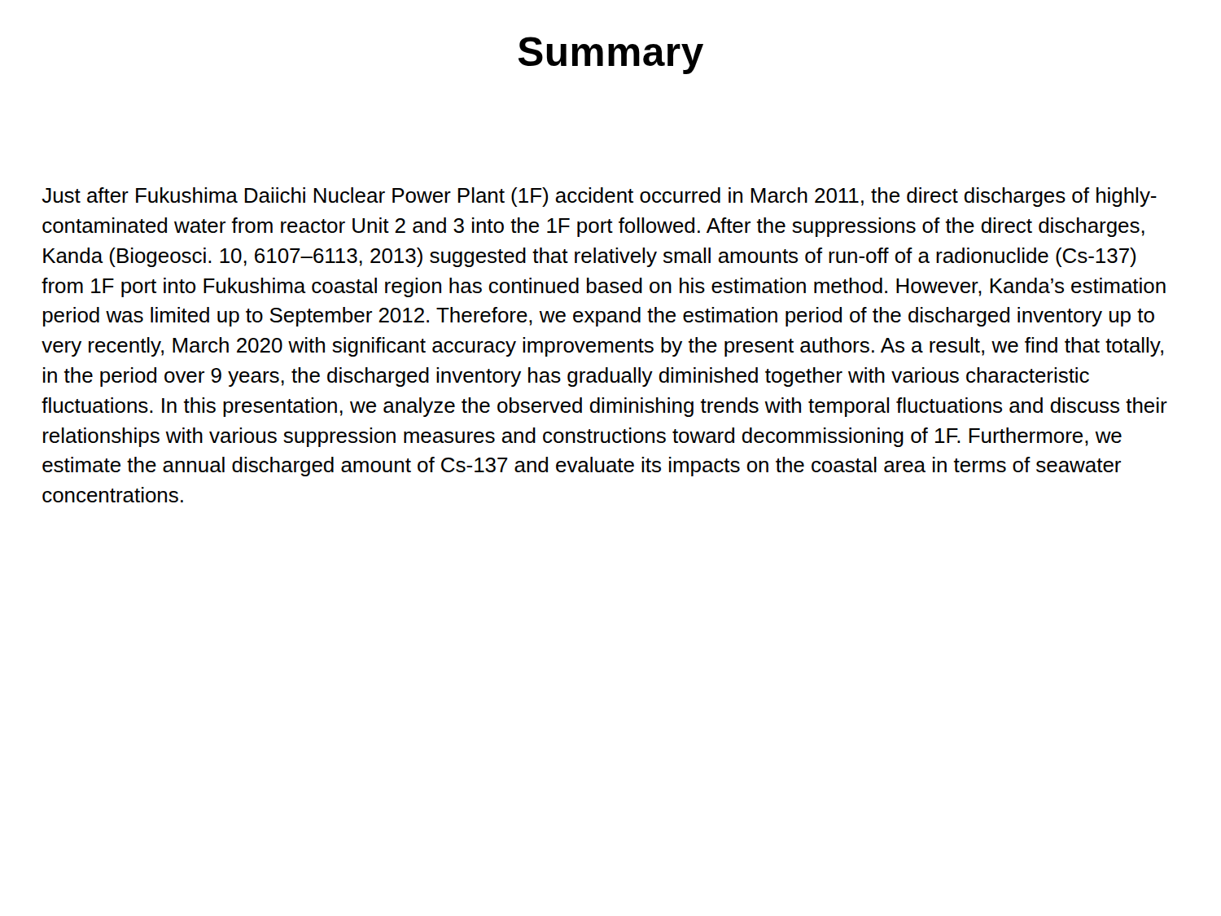Summary
Just after Fukushima Daiichi Nuclear Power Plant (1F) accident occurred in March 2011, the direct discharges of highly-contaminated water from reactor Unit 2 and 3 into the 1F port followed. After the suppressions of the direct discharges, Kanda (Biogeosci. 10, 6107–6113, 2013) suggested that relatively small amounts of run-off of a radionuclide (Cs-137) from 1F port into Fukushima coastal region has continued based on his estimation method. However, Kanda’s estimation period was limited up to September 2012. Therefore, we expand the estimation period of the discharged inventory up to very recently, March 2020 with significant accuracy improvements by the present authors. As a result, we find that totally, in the period over 9 years, the discharged inventory has gradually diminished together with various characteristic fluctuations. In this presentation, we analyze the observed diminishing trends with temporal fluctuations and discuss their relationships with various suppression measures and constructions toward decommissioning of 1F. Furthermore, we estimate the annual discharged amount of Cs-137 and evaluate its impacts on the coastal area in terms of seawater concentrations.